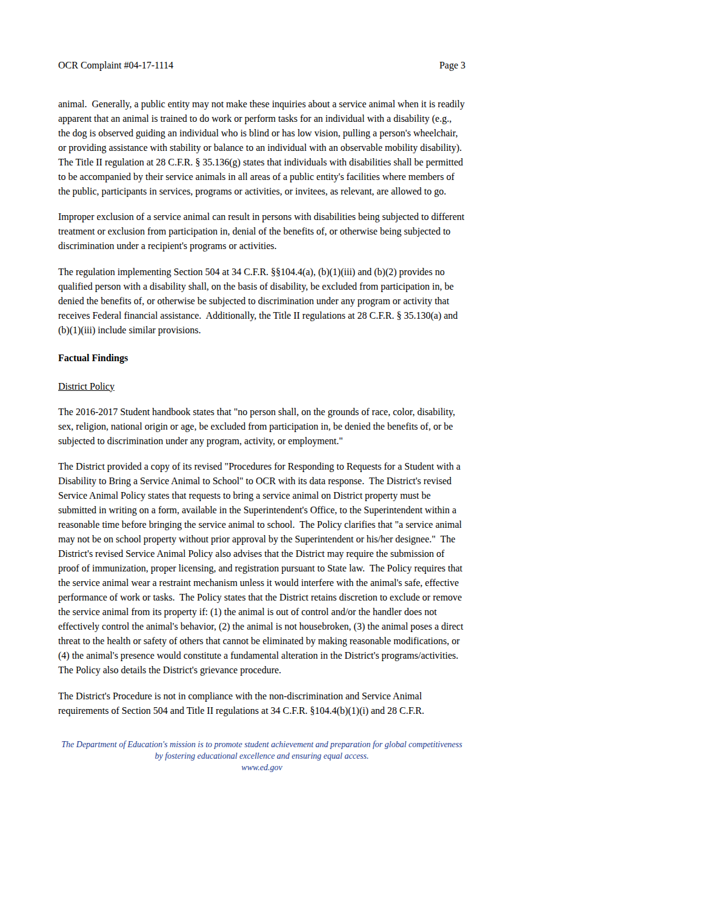OCR Complaint #04-17-1114 Page 3
animal. Generally, a public entity may not make these inquiries about a service animal when it is readily apparent that an animal is trained to do work or perform tasks for an individual with a disability (e.g., the dog is observed guiding an individual who is blind or has low vision, pulling a person's wheelchair, or providing assistance with stability or balance to an individual with an observable mobility disability). The Title II regulation at 28 C.F.R. § 35.136(g) states that individuals with disabilities shall be permitted to be accompanied by their service animals in all areas of a public entity's facilities where members of the public, participants in services, programs or activities, or invitees, as relevant, are allowed to go.
Improper exclusion of a service animal can result in persons with disabilities being subjected to different treatment or exclusion from participation in, denial of the benefits of, or otherwise being subjected to discrimination under a recipient's programs or activities.
The regulation implementing Section 504 at 34 C.F.R. §§104.4(a), (b)(1)(iii) and (b)(2) provides no qualified person with a disability shall, on the basis of disability, be excluded from participation in, be denied the benefits of, or otherwise be subjected to discrimination under any program or activity that receives Federal financial assistance. Additionally, the Title II regulations at 28 C.F.R. § 35.130(a) and (b)(1)(iii) include similar provisions.
Factual Findings
District Policy
The 2016-2017 Student handbook states that "no person shall, on the grounds of race, color, disability, sex, religion, national origin or age, be excluded from participation in, be denied the benefits of, or be subjected to discrimination under any program, activity, or employment."
The District provided a copy of its revised "Procedures for Responding to Requests for a Student with a Disability to Bring a Service Animal to School" to OCR with its data response. The District's revised Service Animal Policy states that requests to bring a service animal on District property must be submitted in writing on a form, available in the Superintendent's Office, to the Superintendent within a reasonable time before bringing the service animal to school. The Policy clarifies that "a service animal may not be on school property without prior approval by the Superintendent or his/her designee." The District's revised Service Animal Policy also advises that the District may require the submission of proof of immunization, proper licensing, and registration pursuant to State law. The Policy requires that the service animal wear a restraint mechanism unless it would interfere with the animal's safe, effective performance of work or tasks. The Policy states that the District retains discretion to exclude or remove the service animal from its property if: (1) the animal is out of control and/or the handler does not effectively control the animal's behavior, (2) the animal is not housebroken, (3) the animal poses a direct threat to the health or safety of others that cannot be eliminated by making reasonable modifications, or (4) the animal's presence would constitute a fundamental alteration in the District's programs/activities. The Policy also details the District's grievance procedure.
The District's Procedure is not in compliance with the non-discrimination and Service Animal requirements of Section 504 and Title II regulations at 34 C.F.R. §104.4(b)(1)(i) and 28 C.F.R.
The Department of Education's mission is to promote student achievement and preparation for global competitiveness
by fostering educational excellence and ensuring equal access.
www.ed.gov